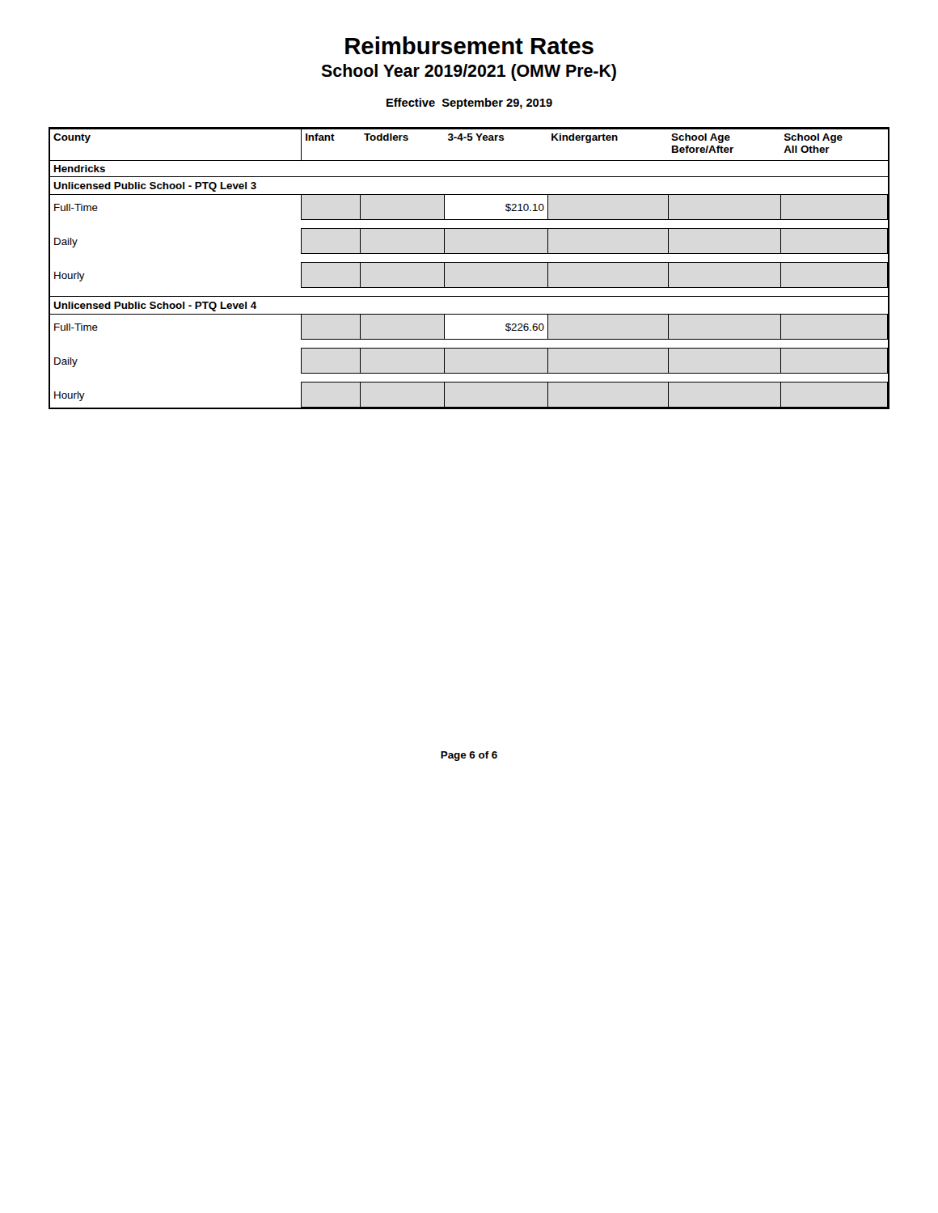Reimbursement Rates
School Year 2019/2021 (OMW Pre-K)
Effective September 29, 2019
| Hendricks |
| --- |
| County | Infant | Toddlers | 3-4-5 Years | Kindergarten | School Age Before/After | School Age All Other |
| Unlicensed Public School - PTQ Level 3 |
| Full-Time | | | $210.10 | | | |
| Daily | | | | | | |
| Hourly | | | | | | |
| Unlicensed Public School - PTQ Level 4 |
| Full-Time | | | $226.60 | | | |
| Daily | | | | | | |
| Hourly | | | | | | |
Page 6 of 6